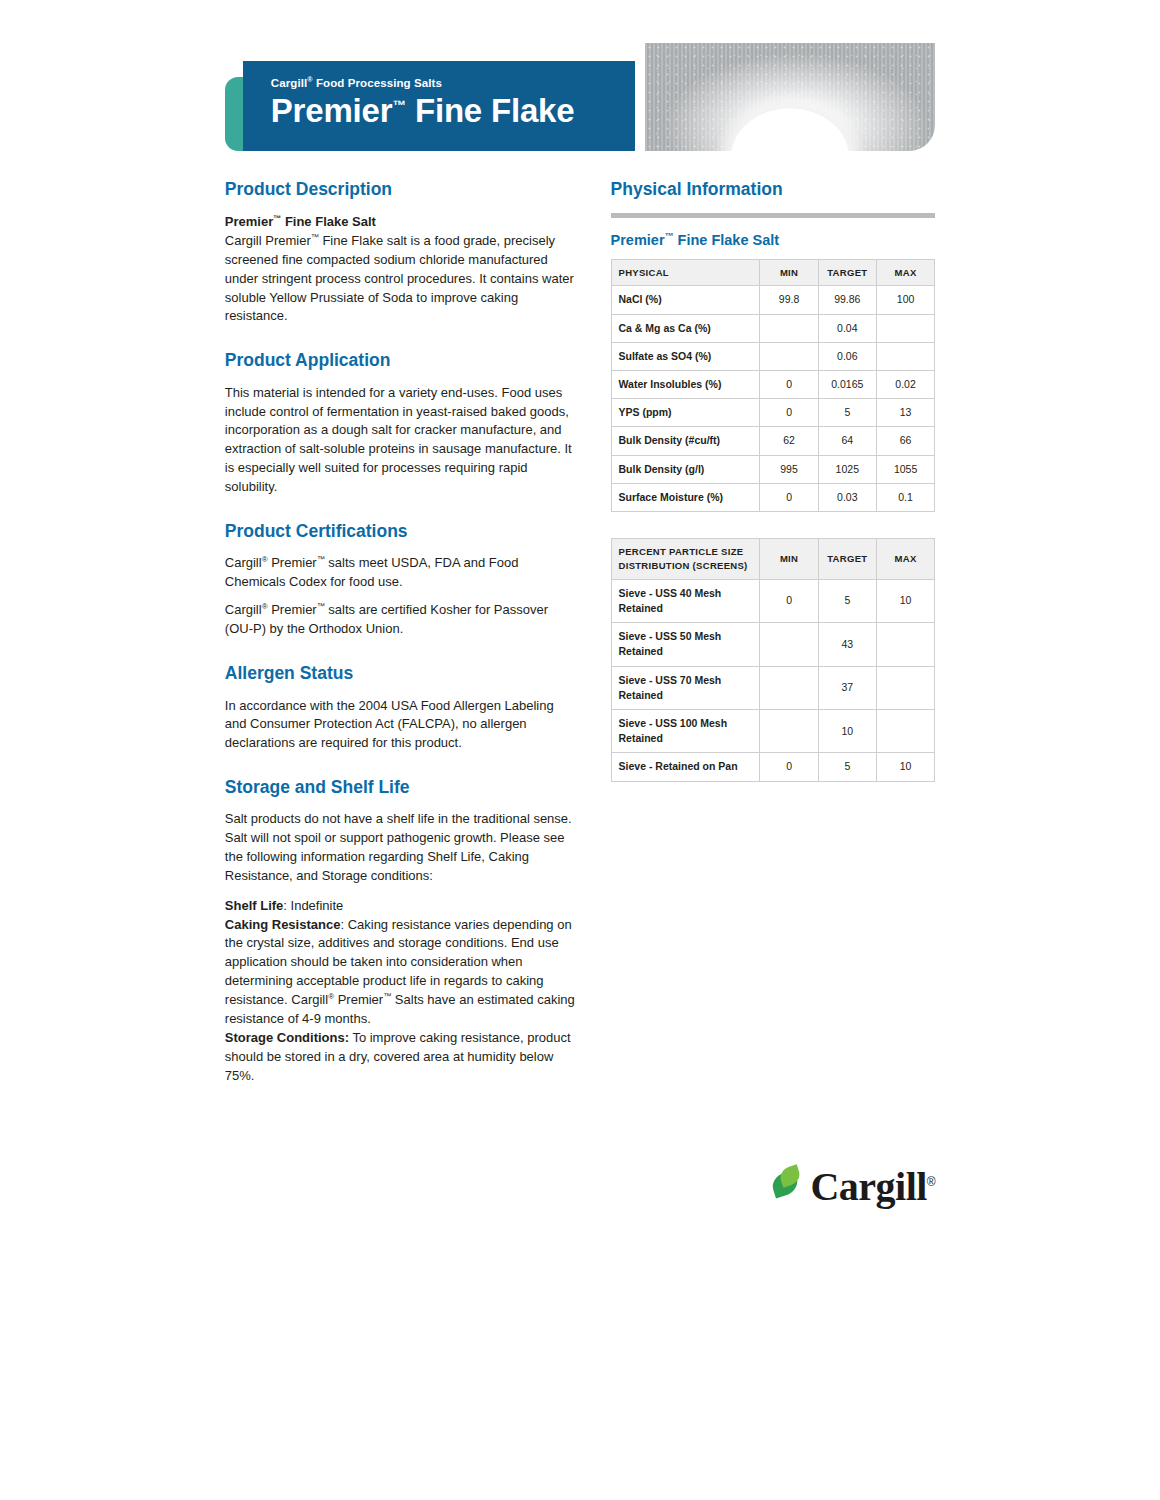Cargill® Food Processing Salts
Premier™ Fine Flake
Product Description
Premier™ Fine Flake Salt
Cargill Premier™ Fine Flake salt is a food grade, precisely screened fine compacted sodium chloride manufactured under stringent process control procedures. It contains water soluble Yellow Prussiate of Soda to improve caking resistance.
Product Application
This material is intended for a variety end-uses. Food uses include control of fermentation in yeast-raised baked goods, incorporation as a dough salt for cracker manufacture, and extraction of salt-soluble proteins in sausage manufacture. It is especially well suited for processes requiring rapid solubility.
Product Certifications
Cargill® Premier™ salts meet USDA, FDA and Food Chemicals Codex for food use.
Cargill® Premier™ salts are certified Kosher for Passover (OU-P) by the Orthodox Union.
Allergen Status
In accordance with the 2004 USA Food Allergen Labeling and Consumer Protection Act (FALCPA), no allergen declarations are required for this product.
Storage and Shelf Life
Salt products do not have a shelf life in the traditional sense. Salt will not spoil or support pathogenic growth. Please see the following information regarding Shelf Life, Caking Resistance, and Storage conditions:
Shelf Life: Indefinite
Caking Resistance: Caking resistance varies depending on the crystal size, additives and storage conditions. End use application should be taken into consideration when determining acceptable product life in regards to caking resistance. Cargill® Premier™ Salts have an estimated caking resistance of 4-9 months.
Storage Conditions: To improve caking resistance, product should be stored in a dry, covered area at humidity below 75%.
Physical Information
Premier™ Fine Flake Salt
| Physical | Min | Target | Max |
| --- | --- | --- | --- |
| NaCl (%) | 99.8 | 99.86 | 100 |
| Ca & Mg as Ca (%) | | 0.04 | |
| Sulfate as SO4 (%) | | 0.06 | |
| Water Insolubles (%) | 0 | 0.0165 | 0.02 |
| YPS (ppm) | 0 | 5 | 13 |
| Bulk Density (#cu/ft) | 62 | 64 | 66 |
| Bulk Density (g/l) | 995 | 1025 | 1055 |
| Surface Moisture (%) | 0 | 0.03 | 0.1 |
| Percent Particle Size Distribution (Screens) | Min | Target | Max |
| --- | --- | --- | --- |
| Sieve - USS 40 Mesh Retained | 0 | 5 | 10 |
| Sieve - USS 50 Mesh Retained | | 43 | |
| Sieve - USS 70 Mesh Retained | | 37 | |
| Sieve - USS 100 Mesh Retained | | 10 | |
| Sieve - Retained on Pan | 0 | 5 | 10 |
Cargill®